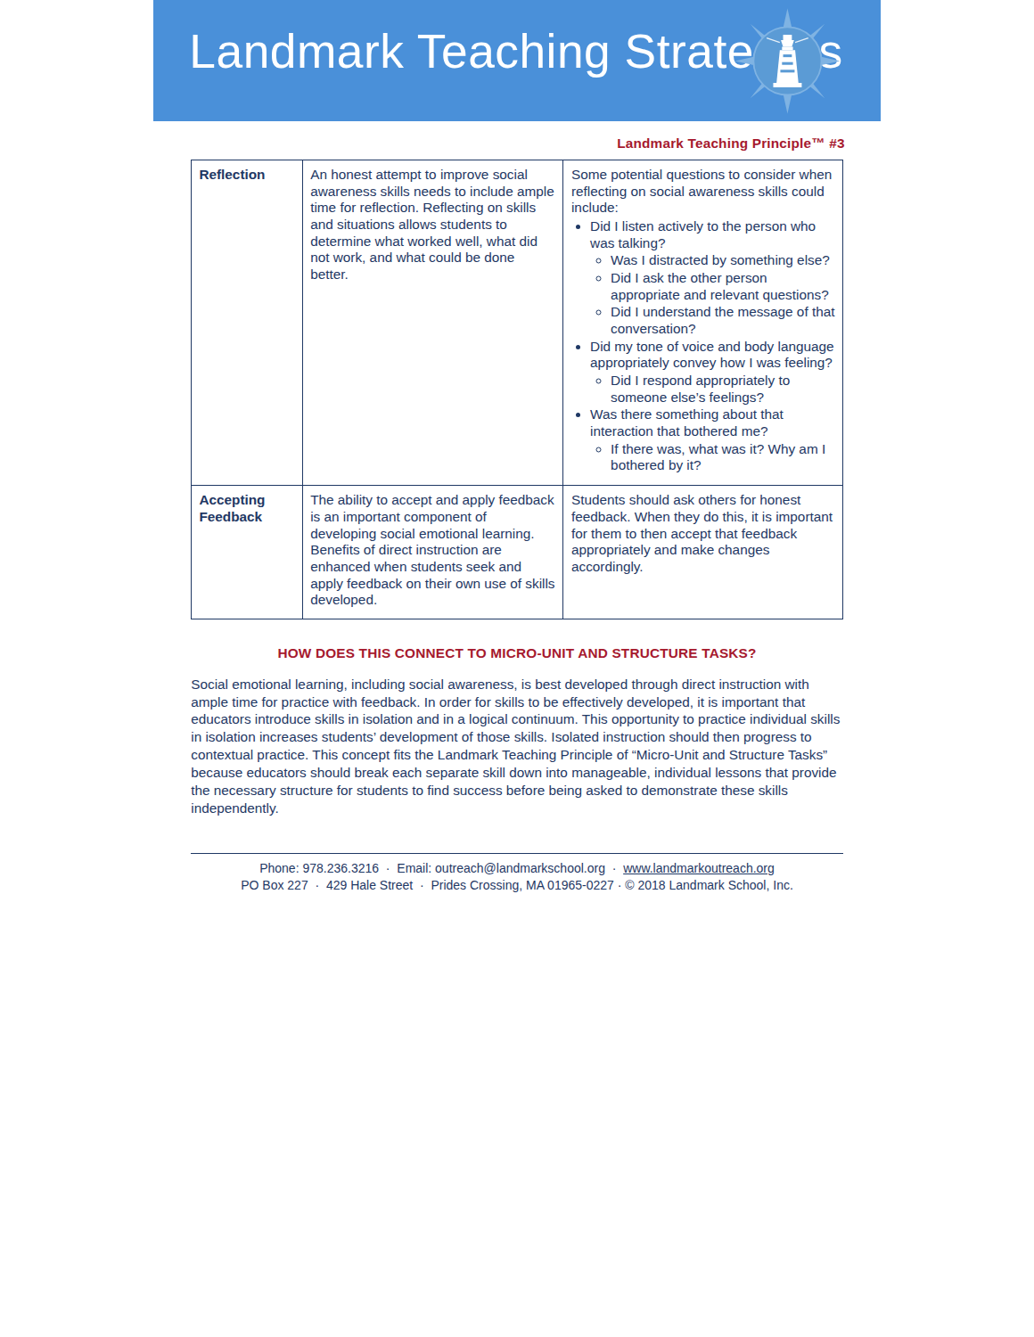Landmark Teaching Strategies
Landmark Teaching Principle™ #3
| Reflection | An honest attempt to improve social awareness skills needs to include ample time for reflection. Reflecting on skills and situations allows students to determine what worked well, what did not work, and what could be done better. | Some potential questions to consider when reflecting on social awareness skills could include: Did I listen actively to the person who was talking? Was I distracted by something else? Did I ask the other person appropriate and relevant questions? Did I understand the message of that conversation? Did my tone of voice and body language appropriately convey how I was feeling? Did I respond appropriately to someone else’s feelings? Was there something about that interaction that bothered me? If there was, what was it? Why am I bothered by it? |
| Accepting Feedback | The ability to accept and apply feedback is an important component of developing social emotional learning. Benefits of direct instruction are enhanced when students seek and apply feedback on their own use of skills developed. | Students should ask others for honest feedback. When they do this, it is important for them to then accept that feedback appropriately and make changes accordingly. |
HOW DOES THIS CONNECT TO MICRO-UNIT AND STRUCTURE TASKS?
Social emotional learning, including social awareness, is best developed through direct instruction with ample time for practice with feedback. In order for skills to be effectively developed, it is important that educators introduce skills in isolation and in a logical continuum. This opportunity to practice individual skills in isolation increases students’ development of those skills. Isolated instruction should then progress to contextual practice. This concept fits the Landmark Teaching Principle of “Micro-Unit and Structure Tasks” because educators should break each separate skill down into manageable, individual lessons that provide the necessary structure for students to find success before being asked to demonstrate these skills independently.
Phone: 978.236.3216 · Email: outreach@landmarkschool.org · www.landmarkoutreach.org
PO Box 227 · 429 Hale Street · Prides Crossing, MA 01965-0227 · © 2018 Landmark School, Inc.